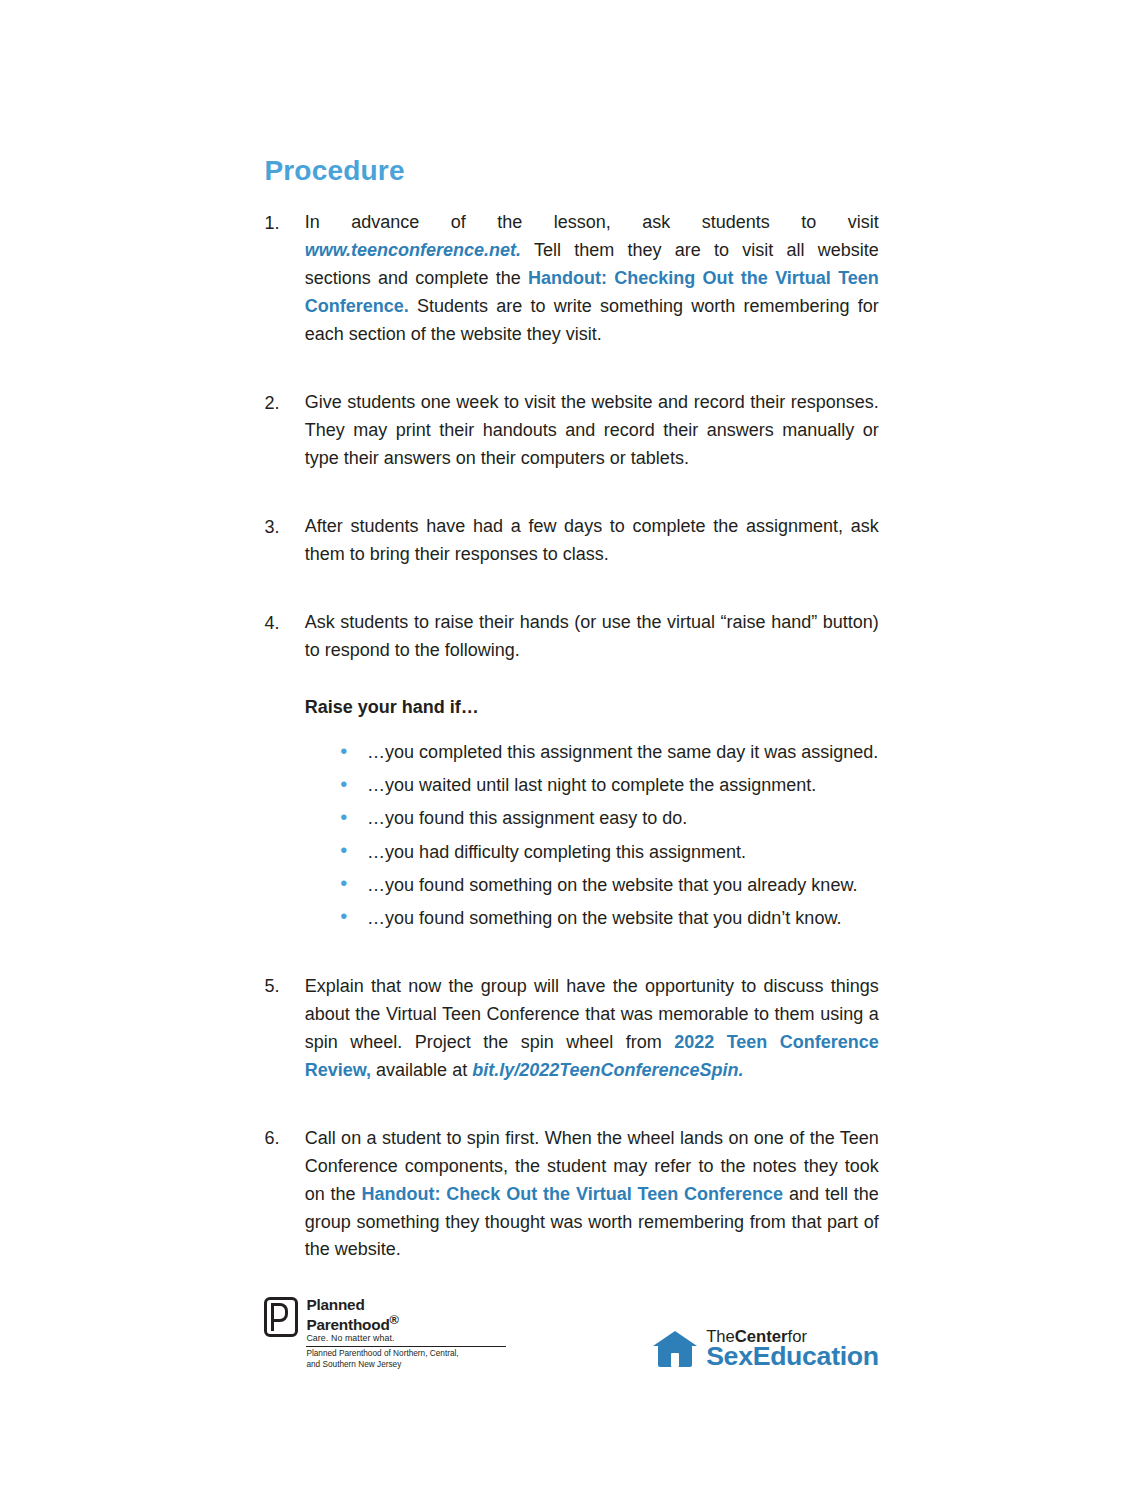Procedure
In advance of the lesson, ask students to visit www.teenconference.net. Tell them they are to visit all website sections and complete the Handout: Checking Out the Virtual Teen Conference. Students are to write something worth remembering for each section of the website they visit.
Give students one week to visit the website and record their responses. They may print their handouts and record their answers manually or type their answers on their computers or tablets.
After students have had a few days to complete the assignment, ask them to bring their responses to class.
Ask students to raise their hands (or use the virtual “raise hand” button) to respond to the following.
Raise your hand if…
…you completed this assignment the same day it was assigned.
…you waited until last night to complete the assignment.
…you found this assignment easy to do.
…you had difficulty completing this assignment.
…you found something on the website that you already knew.
…you found something on the website that you didn’t know.
Explain that now the group will have the opportunity to discuss things about the Virtual Teen Conference that was memorable to them using a spin wheel. Project the spin wheel from 2022 Teen Conference Review, available at bit.ly/2022TeenConferenceSpin.
Call on a student to spin first. When the wheel lands on one of the Teen Conference components, the student may refer to the notes they took on the Handout: Check Out the Virtual Teen Conference and tell the group something they thought was worth remembering from that part of the website.
Planned
Parenthood®
Care. No matter what.
Planned Parenthood of Northern, Central,
and Southern New Jersey
TheCenterfor
SexEducation